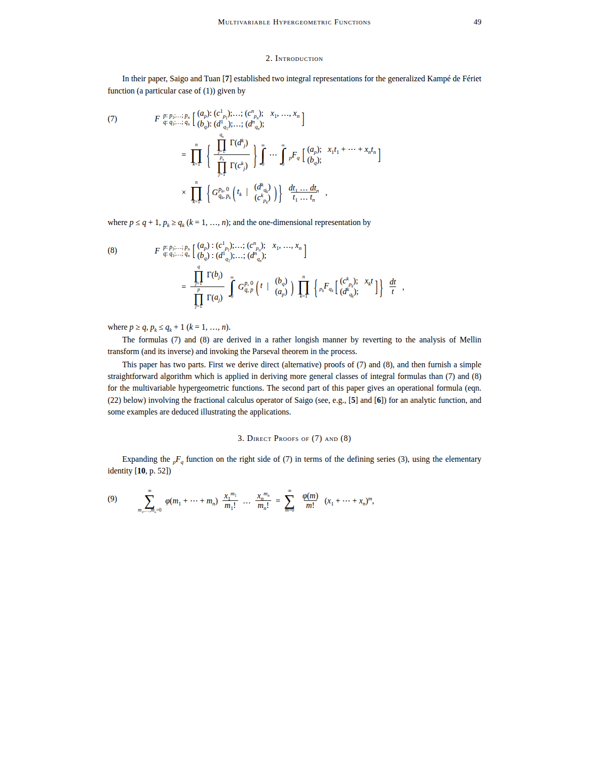Multivariable Hypergeometric Functions 49
2. Introduction
In their paper, Saigo and Tuan [7] established two integral representations for the generalized Kampé de Fériet function (a particular case of (1)) given by
(7)
Fp: p1;…; pn q: q1;…; qn [ (ap): (c1p1);…; (cnpn); (bq): (d1q1);…; (dnqn); x1, …, xn ]
= n∏k=1 { qk∏j=1 Γ(dkj) pk∏j=1 Γ(ckj) } ∞∫0 ⋯ ∞∫0 pFq [ (ap); (bq); x1t1 + ⋯ + xntn ]
× n∏k=1 { G pk, 0 qk, pk ( tk | (dkqk) (ckpk) ) } dt1 … dtn t1 … tn ,
where p ≤ q + 1, pk ≥ qk (k = 1, …, n); and the one-dimensional representation by
(8)
Fp: p1;…; pn q: q1;…; qn [ (ap) : (c1p1);…; (cnpn); (bq) : (d1q1);…; (dnqn); x1, …, xn ]
= q∏j=1 Γ(bj) p∏j=1 Γ(aj) ∞∫0 G p, 0 q, p ( t | (bq) (ap) ) n∏k=1 { pkFqk [ (ckpk); (dkqk); xkt ] } dt t ,
where p ≥ q, pk ≤ qk + 1 (k = 1, …, n).
The formulas (7) and (8) are derived in a rather longish manner by reverting to the analysis of Mellin transform (and its inverse) and invoking the Parseval theorem in the process.
This paper has two parts. First we derive direct (alternative) proofs of (7) and (8), and then furnish a simple straightforward algorithm which is applied in deriving more general classes of integral formulas than (7) and (8) for the multivariable hypergeometric functions. The second part of this paper gives an operational formula (eqn. (22) below) involving the fractional calculus operator of Saigo (see, e.g., [5] and [6]) for an analytic function, and some examples are deduced illustrating the applications.
3. Direct Proofs of (7) and (8)
Expanding the pFq function on the right side of (7) in terms of the defining series (3), using the elementary identity [10, p. 52])
(9)
∞∑m1,…,mn=0 φ(m1 + ⋯ + mn) x1m1 m1! … xnmn mn! = ∞∑m=0 φ(m) m! (x1 + ⋯ + xn)m,